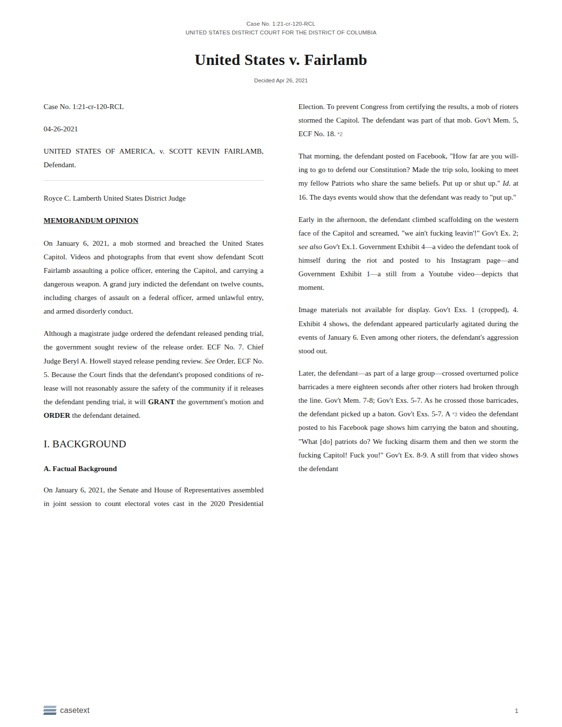Case No. 1:21-cr-120-RCL
UNITED STATES DISTRICT COURT FOR THE DISTRICT OF COLUMBIA
United States v. Fairlamb
Decided Apr 26, 2021
Case No. 1:21-cr-120-RCL
04-26-2021
UNITED STATES OF AMERICA, v. SCOTT KEVIN FAIRLAMB, Defendant.
Royce C. Lamberth United States District Judge
MEMORANDUM OPINION
On January 6, 2021, a mob stormed and breached the United States Capitol. Videos and photographs from that event show defendant Scott Fairlamb assaulting a police officer, entering the Capitol, and carrying a dangerous weapon. A grand jury indicted the defendant on twelve counts, including charges of assault on a federal officer, armed unlawful entry, and armed disorderly conduct.
Although a magistrate judge ordered the defendant released pending trial, the government sought review of the release order. ECF No. 7. Chief Judge Beryl A. Howell stayed release pending review. See Order, ECF No. 5. Because the Court finds that the defendant's proposed conditions of release will not reasonably assure the safety of the community if it releases the defendant pending trial, it will GRANT the government's motion and ORDER the defendant detained.
I. BACKGROUND
A. Factual Background
On January 6, 2021, the Senate and House of Representatives assembled in joint session to count electoral votes cast in the 2020 Presidential Election. To prevent Congress from certifying the results, a mob of rioters stormed the Capitol. The defendant was part of that mob. Gov't Mem. 5, ECF No. 18. *2
That morning, the defendant posted on Facebook, "How far are you willing to go to defend our Constitution? Made the trip solo, looking to meet my fellow Patriots who share the same beliefs. Put up or shut up." Id. at 16. The days events would show that the defendant was ready to "put up."
Early in the afternoon, the defendant climbed scaffolding on the western face of the Capitol and screamed, "we ain't fucking leavin'!" Gov't Ex. 2; see also Gov't Ex.1. Government Exhibit 4—a video the defendant took of himself during the riot and posted to his Instagram page—and Government Exhibit 1—a still from a Youtube video—depicts that moment.
Image materials not available for display. Gov't Exs. 1 (cropped), 4. Exhibit 4 shows, the defendant appeared particularly agitated during the events of January 6. Even among other rioters, the defendant's aggression stood out.
Later, the defendant—as part of a large group—crossed overturned police barricades a mere eighteen seconds after other rioters had broken through the line. Gov't Mem. 7-8; Gov't Exs. 5-7. As he crossed those barricades, the defendant picked up a baton. Gov't Exs. 5-7. A *3 video the defendant posted to his Facebook page shows him carrying the baton and shouting, "What [do] patriots do? We fucking disarm them and then we storm the fucking Capitol! Fuck you!" Gov't Ex. 8-9. A still from that video shows the defendant
casetext
1